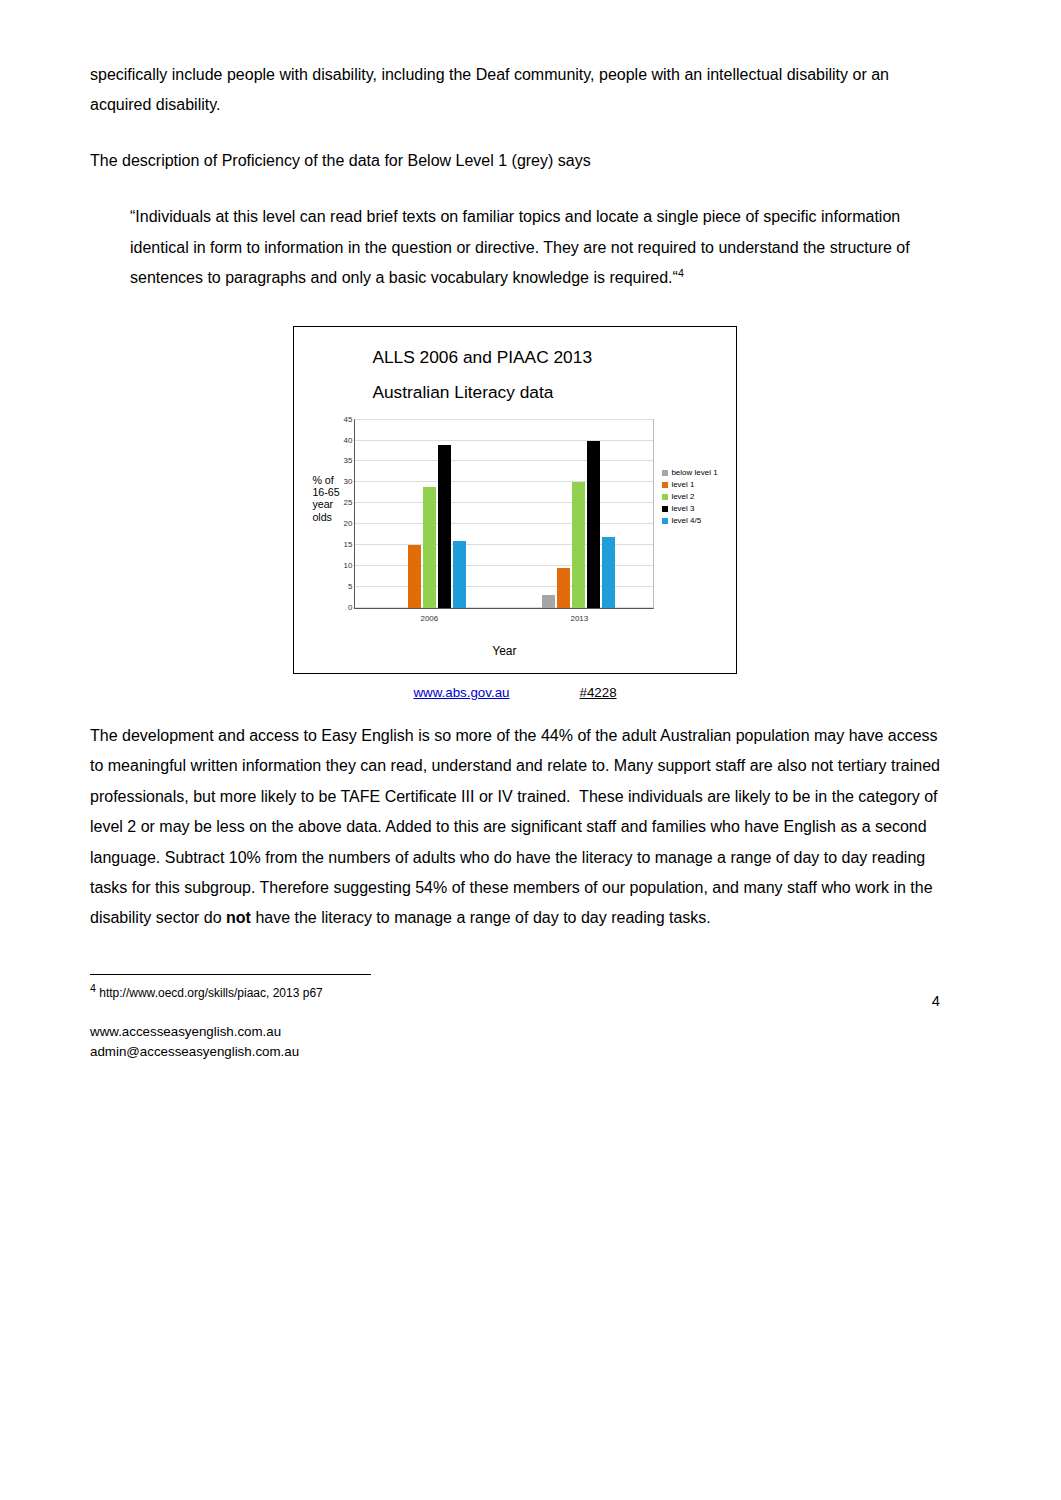specifically include people with disability, including the Deaf community, people with an intellectual disability or an acquired disability.
The description of Proficiency of the data for Below Level 1 (grey) says
“Individuals at this level can read brief texts on familiar topics and locate a single piece of specific information identical in form to information in the question or directive. They are not required to understand the structure of sentences to paragraphs and only a basic vocabulary knowledge is required.“4
ALLS 2006 and PIAAC 2013
Australian Literacy data
% of
16-65
year
olds
45
40
35
30
25
20
15
10
5
0
2006 2013
Year
below level 1
level 1
level 2
level 3
level 4/5
www.abs.gov.au#4228
The development and access to Easy English is so more of the 44% of the adult Australian population may have access to meaningful written information they can read, understand and relate to. Many support staff are also not tertiary trained professionals, but more likely to be TAFE Certificate III or IV trained. These individuals are likely to be in the category of level 2 or may be less on the above data. Added to this are significant staff and families who have English as a second language. Subtract 10% from the numbers of adults who do have the literacy to manage a range of day to day reading tasks for this subgroup. Therefore suggesting 54% of these members of our population, and many staff who work in the disability sector do not have the literacy to manage a range of day to day reading tasks.
4 http://www.oecd.org/skills/piaac, 2013 p67
4
www.accesseasyenglish.com.au
admin@accesseasyenglish.com.au